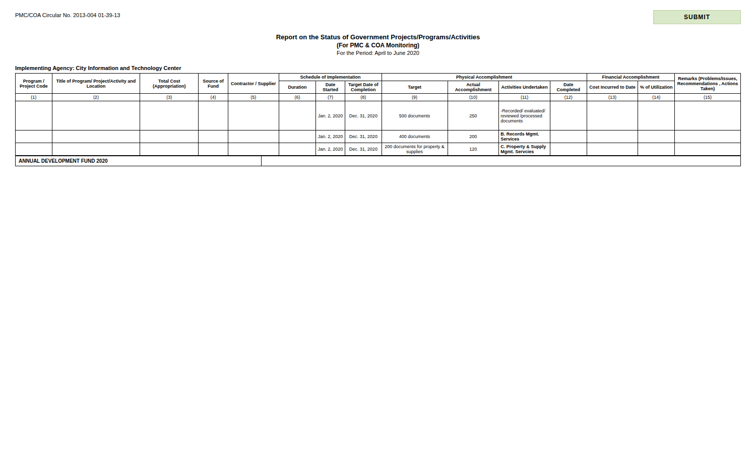PMC/COA Circular No. 2013-004 01-39-13
SUBMIT
Report on the Status of Government Projects/Programs/Activities
(For PMC & COA Monitoring)
For the Period: April to June 2020
Implementing Agency: City Information and Technology Center
| Program / Project Code | Title of Program/ Project/Activity and Location | Total Cost (Appropriation) | Source of Fund | Contractor / Supplier | Schedule of Implementation | Physical Accomplishment | Financial Accomplishment | Remarks (Problems/Issues, Recommendations , Actions Taken) |
| --- | --- | --- | --- | --- | --- | --- | --- | --- |
| Duration | Date Started | Target Date of Completion | Target | Actual Accomplishment | Activities Undertaken | Date Completed | Cost Incurred to Date | % of Utilization |
| (1) | (2) | (3) | (4) | (5) | (6) | (7) | (8) | (9) | (10) | (11) | (12) | (13) | (14) | (15) |
| | | | | | | Jan. 2, 2020 | Dec. 31, 2020 | 500 documents | 250 | -Recorded/ evaluated/ reviewed /processed documents | | | | |
| | | | | | | Jan. 2, 2020 | Dec. 31, 2020 | 400 documents | 200 | B. Records Mgmt. Services | | | | |
| | | | | | | Jan. 2, 2020 | Dec. 31, 2020 | 200 documents for property & supplies | 120 | C. Property & Supply Mgmt. Servcies | | | | |
ANNUAL DEVELOPMENT FUND 2020